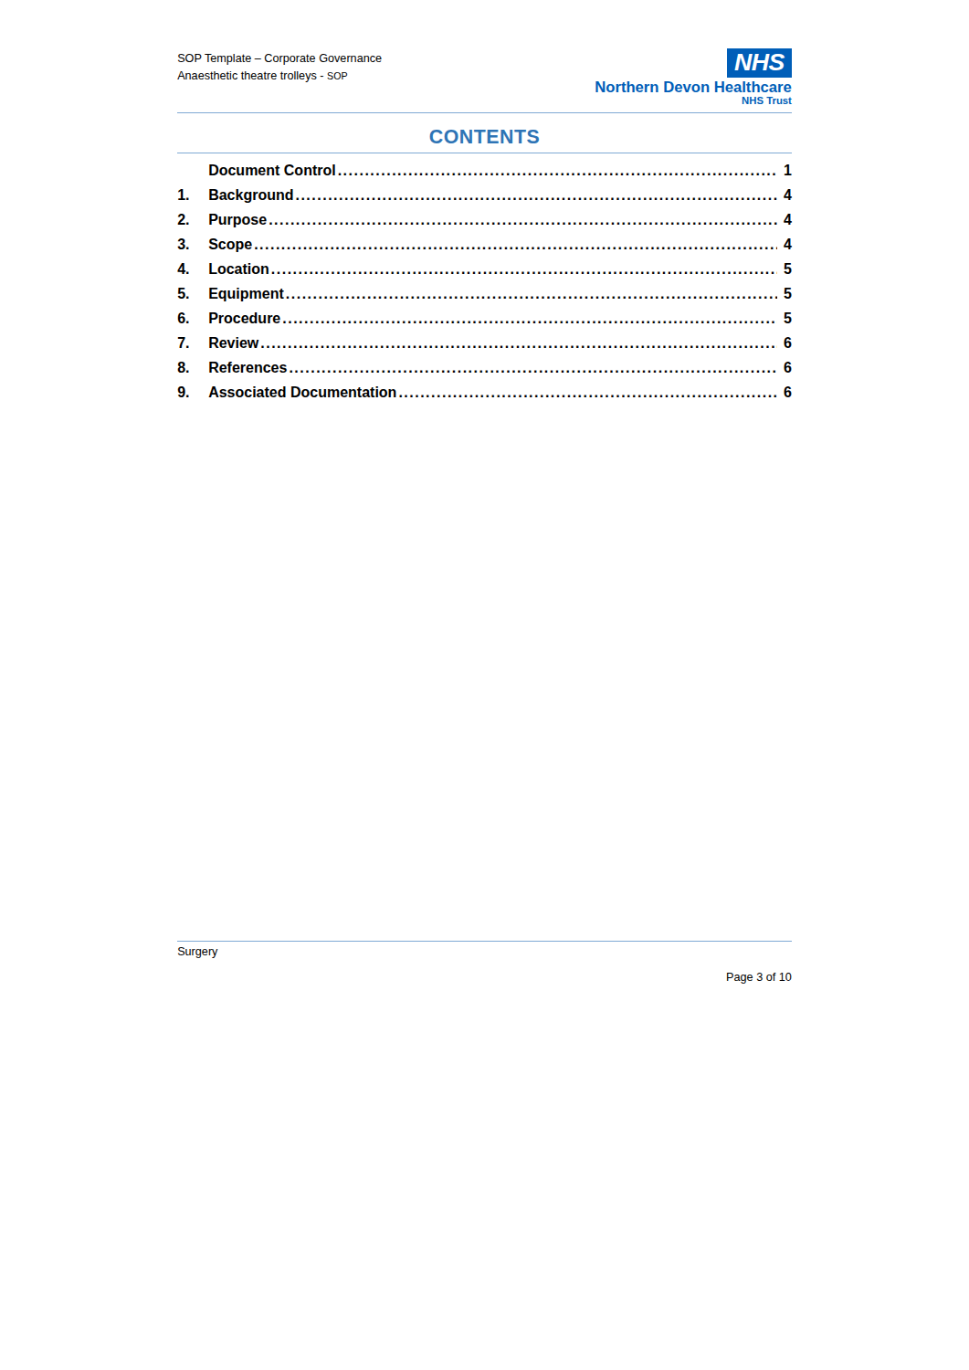SOP Template – Corporate Governance
Anaesthetic theatre trolleys - SOP
NHS
Northern Devon Healthcare
NHS Trust
CONTENTS
Document Control .................................................................................................. 1
1. Background ......................................................................................................... 4
2. Purpose ............................................................................................................. 4
3. Scope ............................................................................................................... 4
4. Location ............................................................................................................ 5
5. Equipment ......................................................................................................... 5
6. Procedure .......................................................................................................... 5
7. Review .............................................................................................................. 6
8. References ........................................................................................................ 6
9. Associated Documentation ....................................................................................... 6
Surgery
Page 3 of 10